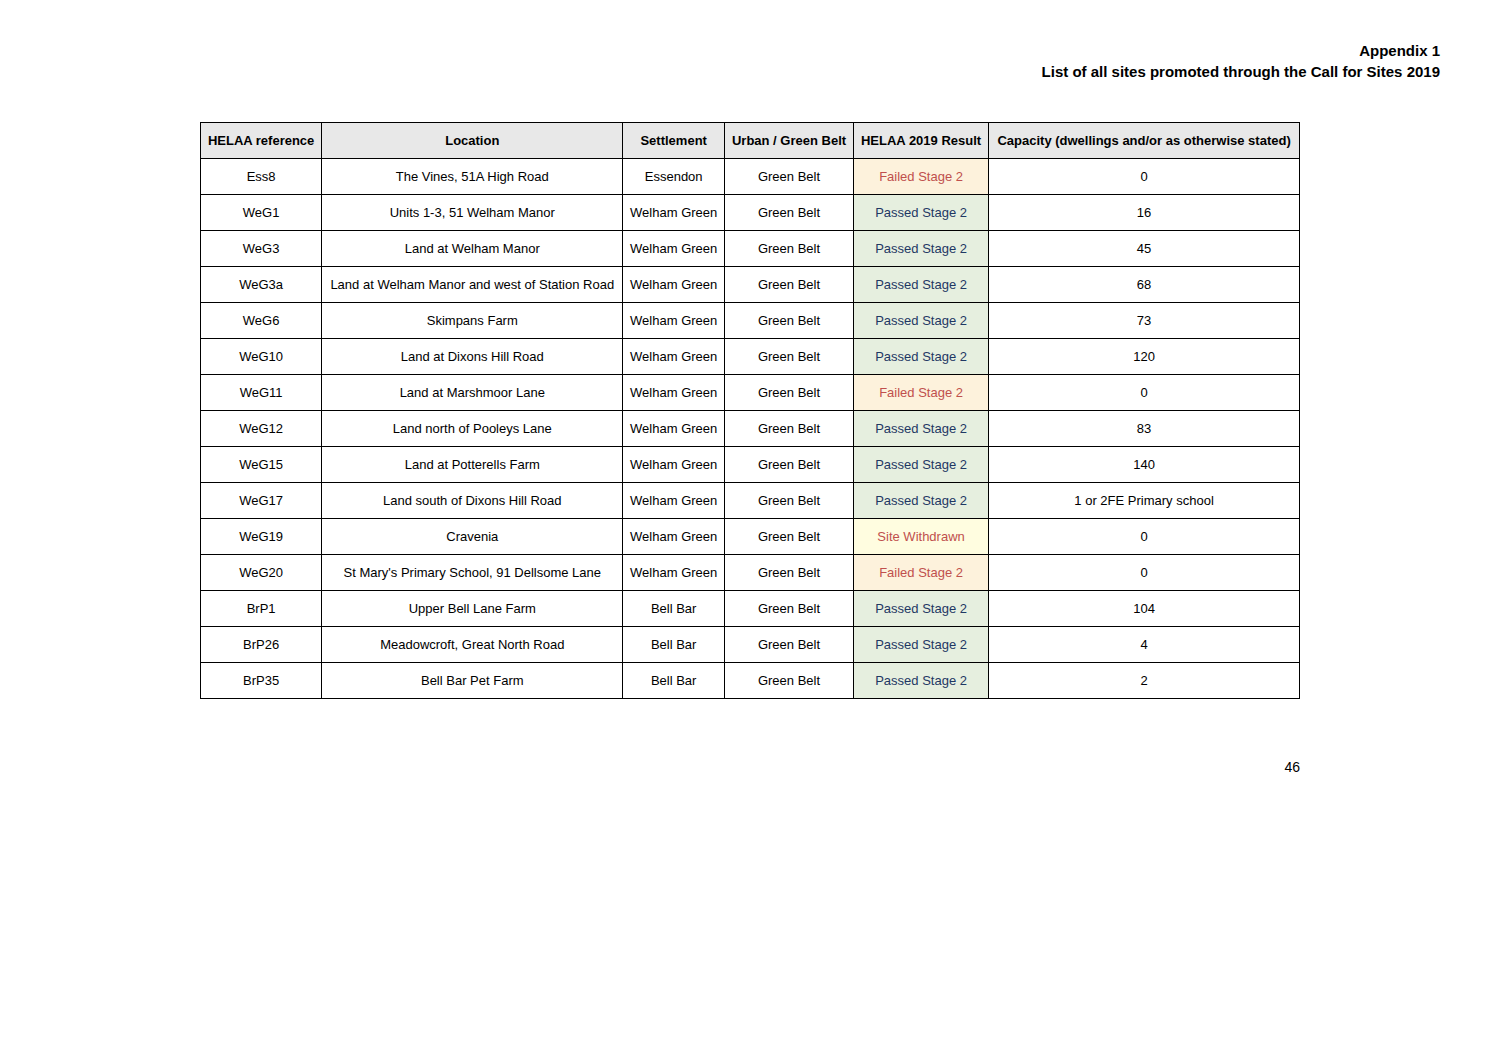Appendix 1
List of all sites promoted through the Call for Sites 2019
| HELAA reference | Location | Settlement | Urban / Green Belt | HELAA 2019 Result | Capacity (dwellings and/or as otherwise stated) |
| --- | --- | --- | --- | --- | --- |
| Ess8 | The Vines, 51A High Road | Essendon | Green Belt | Failed Stage 2 | 0 |
| WeG1 | Units 1-3, 51 Welham Manor | Welham Green | Green Belt | Passed Stage 2 | 16 |
| WeG3 | Land at Welham Manor | Welham Green | Green Belt | Passed Stage 2 | 45 |
| WeG3a | Land at Welham Manor and west of Station Road | Welham Green | Green Belt | Passed Stage 2 | 68 |
| WeG6 | Skimpans Farm | Welham Green | Green Belt | Passed Stage 2 | 73 |
| WeG10 | Land at Dixons Hill Road | Welham Green | Green Belt | Passed Stage 2 | 120 |
| WeG11 | Land at Marshmoor Lane | Welham Green | Green Belt | Failed Stage 2 | 0 |
| WeG12 | Land north of Pooleys Lane | Welham Green | Green Belt | Passed Stage 2 | 83 |
| WeG15 | Land at Potterells Farm | Welham Green | Green Belt | Passed Stage 2 | 140 |
| WeG17 | Land south of Dixons Hill Road | Welham Green | Green Belt | Passed Stage 2 | 1 or 2FE Primary school |
| WeG19 | Cravenia | Welham Green | Green Belt | Site Withdrawn | 0 |
| WeG20 | St Mary's Primary School, 91 Dellsome Lane | Welham Green | Green Belt | Failed Stage 2 | 0 |
| BrP1 | Upper Bell Lane Farm | Bell Bar | Green Belt | Passed Stage 2 | 104 |
| BrP26 | Meadowcroft, Great North Road | Bell Bar | Green Belt | Passed Stage 2 | 4 |
| BrP35 | Bell Bar Pet Farm | Bell Bar | Green Belt | Passed Stage 2 | 2 |
46